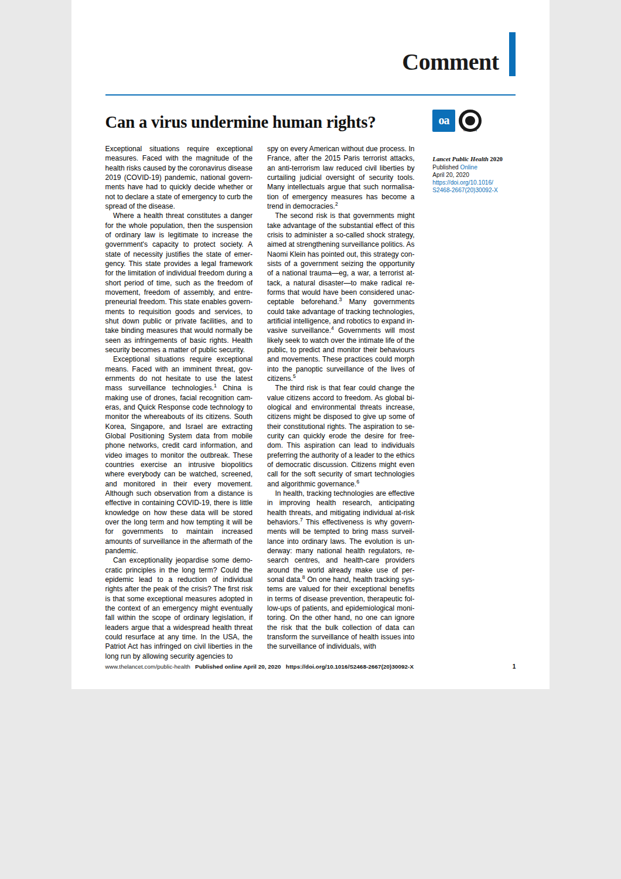Comment
Can a virus undermine human rights?
Exceptional situations require exceptional measures. Faced with the magnitude of the health risks caused by the coronavirus disease 2019 (COVID-19) pandemic, national governments have had to quickly decide whether or not to declare a state of emergency to curb the spread of the disease.
Where a health threat constitutes a danger for the whole population, then the suspension of ordinary law is legitimate to increase the government's capacity to protect society. A state of necessity justifies the state of emergency. This state provides a legal framework for the limitation of individual freedom during a short period of time, such as the freedom of movement, freedom of assembly, and entrepreneurial freedom. This state enables governments to requisition goods and services, to shut down public or private facilities, and to take binding measures that would normally be seen as infringements of basic rights. Health security becomes a matter of public security.
Exceptional situations require exceptional means. Faced with an imminent threat, governments do not hesitate to use the latest mass surveillance technologies.1 China is making use of drones, facial recognition cameras, and Quick Response code technology to monitor the whereabouts of its citizens. South Korea, Singapore, and Israel are extracting Global Positioning System data from mobile phone networks, credit card information, and video images to monitor the outbreak. These countries exercise an intrusive biopolitics where everybody can be watched, screened, and monitored in their every movement. Although such observation from a distance is effective in containing COVID-19, there is little knowledge on how these data will be stored over the long term and how tempting it will be for governments to maintain increased amounts of surveillance in the aftermath of the pandemic.
Can exceptionality jeopardise some democratic principles in the long term? Could the epidemic lead to a reduction of individual rights after the peak of the crisis? The first risk is that some exceptional measures adopted in the context of an emergency might eventually fall within the scope of ordinary legislation, if leaders argue that a widespread health threat could resurface at any time. In the USA, the Patriot Act has infringed on civil liberties in the long run by allowing security agencies to
spy on every American without due process. In France, after the 2015 Paris terrorist attacks, an anti-terrorism law reduced civil liberties by curtailing judicial oversight of security tools. Many intellectuals argue that such normalisation of emergency measures has become a trend in democracies.2
The second risk is that governments might take advantage of the substantial effect of this crisis to administer a so-called shock strategy, aimed at strengthening surveillance politics. As Naomi Klein has pointed out, this strategy consists of a government seizing the opportunity of a national trauma—eg, a war, a terrorist attack, a natural disaster—to make radical reforms that would have been considered unacceptable beforehand.3 Many governments could take advantage of tracking technologies, artificial intelligence, and robotics to expand invasive surveillance.4 Governments will most likely seek to watch over the intimate life of the public, to predict and monitor their behaviours and movements. These practices could morph into the panoptic surveillance of the lives of citizens.5
The third risk is that fear could change the value citizens accord to freedom. As global biological and environmental threats increase, citizens might be disposed to give up some of their constitutional rights. The aspiration to security can quickly erode the desire for freedom. This aspiration can lead to individuals preferring the authority of a leader to the ethics of democratic discussion. Citizens might even call for the soft security of smart technologies and algorithmic governance.6
In health, tracking technologies are effective in improving health research, anticipating health threats, and mitigating individual at-risk behaviors.7 This effectiveness is why governments will be tempted to bring mass surveillance into ordinary laws. The evolution is underway: many national health regulators, research centres, and health-care providers around the world already make use of personal data.8 On one hand, health tracking systems are valued for their exceptional benefits in terms of disease prevention, therapeutic follow-ups of patients, and epidemiological monitoring. On the other hand, no one can ignore the risk that the bulk collection of data can transform the surveillance of health issues into the surveillance of individuals, with
oa
CrossMark
Lancet Public Health 2020
Published Online
April 20, 2020
https://doi.org/10.1016/
S2468-2667(20)30092-X
www.thelancet.com/public-health Published online April 20, 2020 https://doi.org/10.1016/S2468-2667(20)30092-X
1